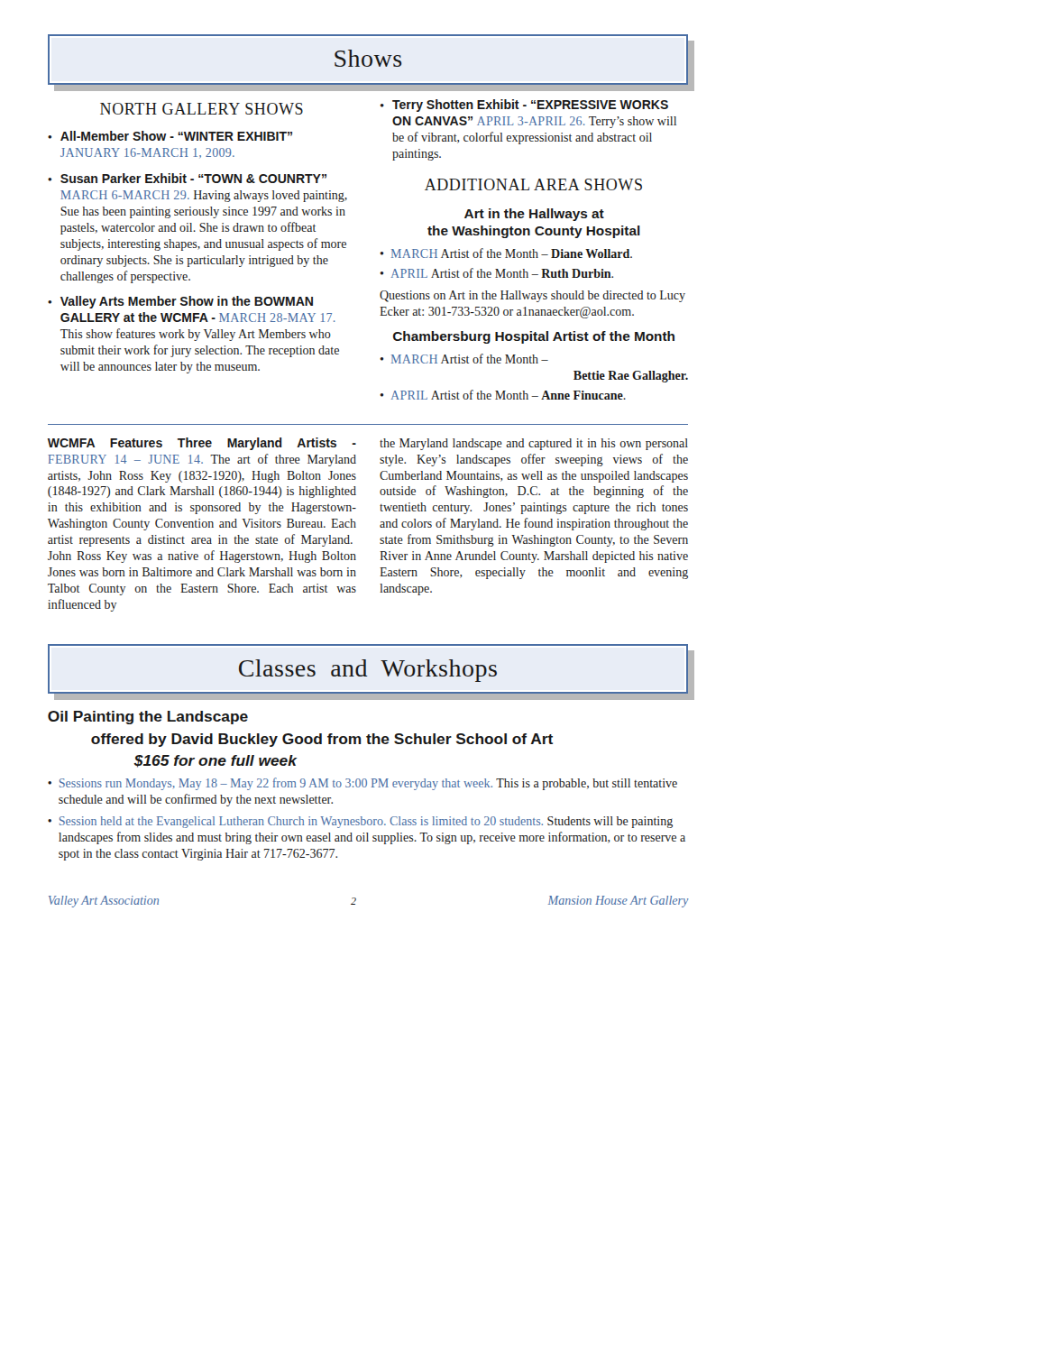Shows
North Gallery Shows
All-Member Show - “WINTER EXHIBIT”
January 16-March 1, 2009.
Susan Parker Exhibit - “TOWN & COUNRTY”
March 6-March 29. Having always loved painting, Sue has been painting seriously since 1997 and works in pastels, watercolor and oil. She is drawn to offbeat subjects, interesting shapes, and unusual aspects of more ordinary subjects. She is particularly intrigued by the challenges of perspective.
Valley Arts Member Show in the BOWMAN GALLERY at the WCMFA - March 28-May 17. This show features work by Valley Art Members who submit their work for jury selection. The reception date will be announces later by the museum.
Terry Shotten Exhibit - “EXPRESSIVE WORKS ON CANVAS” April 3-April 26. Terry’s show will be of vibrant, colorful expressionist and abstract oil paintings.
Additional Area Shows
Art in the Hallways at
the Washington County Hospital
March Artist of the Month – Diane Wollard.
April Artist of the Month – Ruth Durbin.
Questions on Art in the Hallways should be directed to Lucy Ecker at: 301-733-5320 or a1nanaecker@aol.com.
Chambersburg Hospital Artist of the Month
March Artist of the Month – Bettie Rae Gallagher.
April Artist of the Month – Anne Finucane.
WCMFA Features Three Maryland Artists - Februry 14 – June 14. The art of three Maryland artists, John Ross Key (1832-1920), Hugh Bolton Jones (1848-1927) and Clark Marshall (1860-1944) is highlighted in this exhibition and is sponsored by the Hagerstown-Washington County Convention and Visitors Bureau. Each artist represents a distinct area in the state of Maryland. John Ross Key was a native of Hagerstown, Hugh Bolton Jones was born in Baltimore and Clark Marshall was born in Talbot County on the Eastern Shore. Each artist was influenced by
the Maryland landscape and captured it in his own personal style. Key’s landscapes offer sweeping views of the Cumberland Mountains, as well as the unspoiled landscapes outside of Washington, D.C. at the beginning of the twentieth century. Jones’ paintings capture the rich tones and colors of Maryland. He found inspiration throughout the state from Smithsburg in Washington County, to the Severn River in Anne Arundel County. Marshall depicted his native Eastern Shore, especially the moonlit and evening landscape.
Classes and Workshops
Oil Painting the Landscape
offered by David Buckley Good from the Schuler School of Art
$165 for one full week
Sessions run Mondays, May 18 – May 22 from 9 AM to 3:00 PM everyday that week. This is a probable, but still tentative schedule and will be confirmed by the next newsletter.
Session held at the Evangelical Lutheran Church in Waynesboro. Class is limited to 20 students. Students will be painting landscapes from slides and must bring their own easel and oil supplies. To sign up, receive more information, or to reserve a spot in the class contact Virginia Hair at 717-762-3677.
Valley Art Association 2 Mansion House Art Gallery